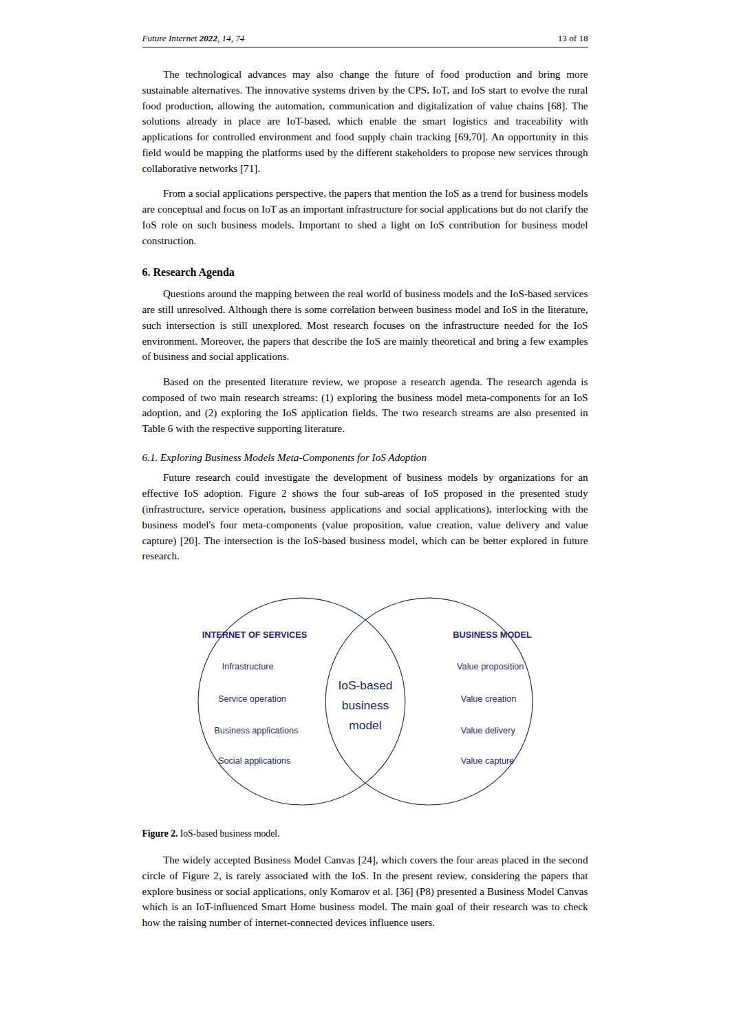Future Internet 2022, 14, 74
13 of 18
The technological advances may also change the future of food production and bring more sustainable alternatives. The innovative systems driven by the CPS, IoT, and IoS start to evolve the rural food production, allowing the automation, communication and digitalization of value chains [68]. The solutions already in place are IoT-based, which enable the smart logistics and traceability with applications for controlled environment and food supply chain tracking [69,70]. An opportunity in this field would be mapping the platforms used by the different stakeholders to propose new services through collaborative networks [71].
From a social applications perspective, the papers that mention the IoS as a trend for business models are conceptual and focus on IoT as an important infrastructure for social applications but do not clarify the IoS role on such business models. Important to shed a light on IoS contribution for business model construction.
6. Research Agenda
Questions around the mapping between the real world of business models and the IoS-based services are still unresolved. Although there is some correlation between business model and IoS in the literature, such intersection is still unexplored. Most research focuses on the infrastructure needed for the IoS environment. Moreover, the papers that describe the IoS are mainly theoretical and bring a few examples of business and social applications.
Based on the presented literature review, we propose a research agenda. The research agenda is composed of two main research streams: (1) exploring the business model meta-components for an IoS adoption, and (2) exploring the IoS application fields. The two research streams are also presented in Table 6 with the respective supporting literature.
6.1. Exploring Business Models Meta-Components for IoS Adoption
Future research could investigate the development of business models by organizations for an effective IoS adoption. Figure 2 shows the four sub-areas of IoS proposed in the presented study (infrastructure, service operation, business applications and social applications), interlocking with the business model's four meta-components (value proposition, value creation, value delivery and value capture) [20]. The intersection is the IoS-based business model, which can be better explored in future research.
INTERNET OF SERVICES Infrastructure Service operation Business applications Social applications BUSINESS MODEL Value proposition Value creation Value delivery Value capture IoS-based business model
Figure 2. IoS-based business model.
The widely accepted Business Model Canvas [24], which covers the four areas placed in the second circle of Figure 2, is rarely associated with the IoS. In the present review, considering the papers that explore business or social applications, only Komarov et al. [36] (P8) presented a Business Model Canvas which is an IoT-influenced Smart Home business model. The main goal of their research was to check how the raising number of internet-connected devices influence users.